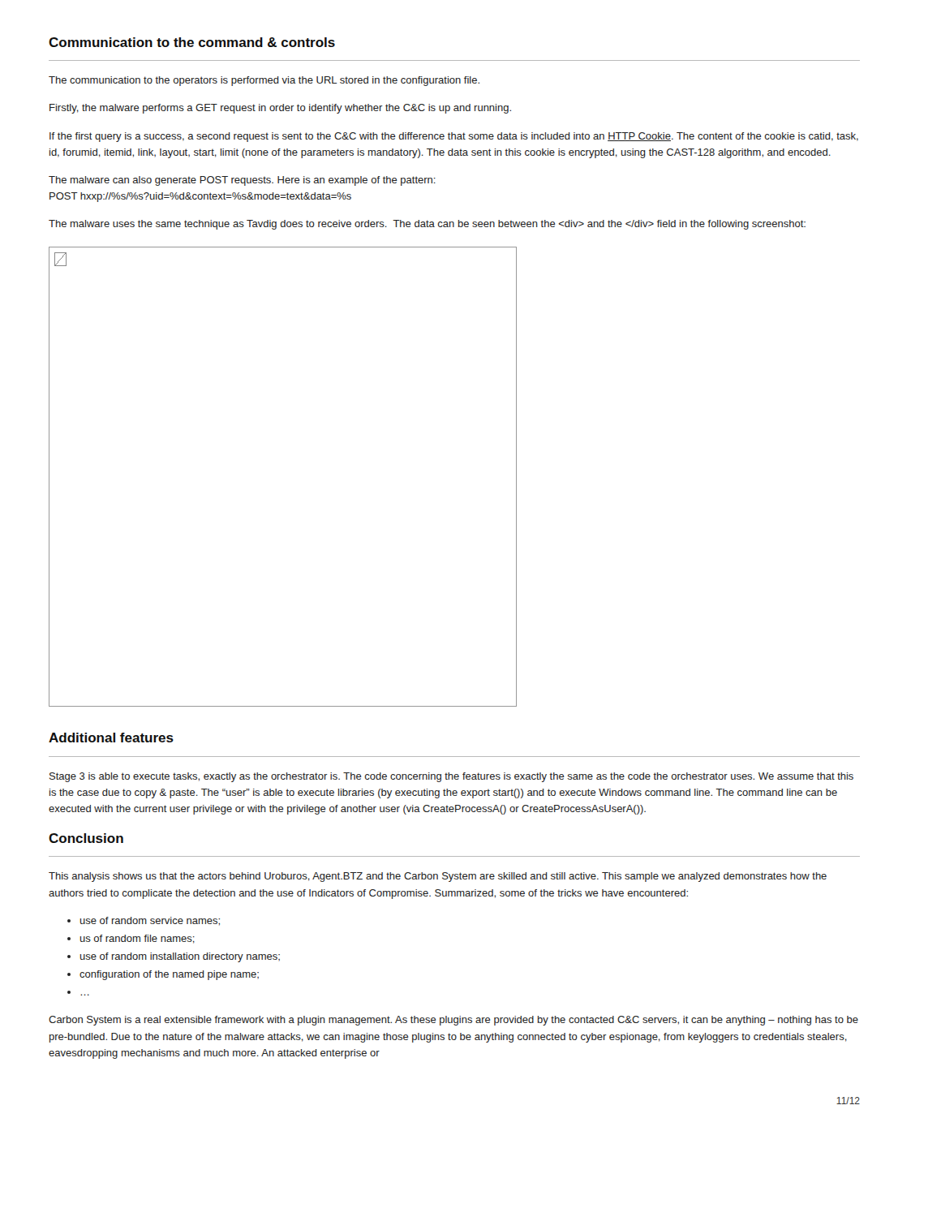Communication to the command & controls
The communication to the operators is performed via the URL stored in the configuration file.
Firstly, the malware performs a GET request in order to identify whether the C&C is up and running.
If the first query is a success, a second request is sent to the C&C with the difference that some data is included into an HTTP Cookie. The content of the cookie is catid, task, id, forumid, itemid, link, layout, start, limit (none of the parameters is mandatory). The data sent in this cookie is encrypted, using the CAST-128 algorithm, and encoded.
The malware can also generate POST requests. Here is an example of the pattern:
POST hxxp://%s/%s?uid=%d&context=%s&mode=text&data=%s
The malware uses the same technique as Tavdig does to receive orders. The data can be seen between the <div> and the </div> field in the following screenshot:
Additional features
Stage 3 is able to execute tasks, exactly as the orchestrator is. The code concerning the features is exactly the same as the code the orchestrator uses. We assume that this is the case due to copy & paste. The “user” is able to execute libraries (by executing the export start()) and to execute Windows command line. The command line can be executed with the current user privilege or with the privilege of another user (via CreateProcessA() or CreateProcessAsUserA()).
Conclusion
This analysis shows us that the actors behind Uroburos, Agent.BTZ and the Carbon System are skilled and still active. This sample we analyzed demonstrates how the authors tried to complicate the detection and the use of Indicators of Compromise. Summarized, some of the tricks we have encountered:
use of random service names;
us of random file names;
use of random installation directory names;
configuration of the named pipe name;
…
Carbon System is a real extensible framework with a plugin management. As these plugins are provided by the contacted C&C servers, it can be anything – nothing has to be pre-bundled. Due to the nature of the malware attacks, we can imagine those plugins to be anything connected to cyber espionage, from keyloggers to credentials stealers, eavesdropping mechanisms and much more. An attacked enterprise or
11/12